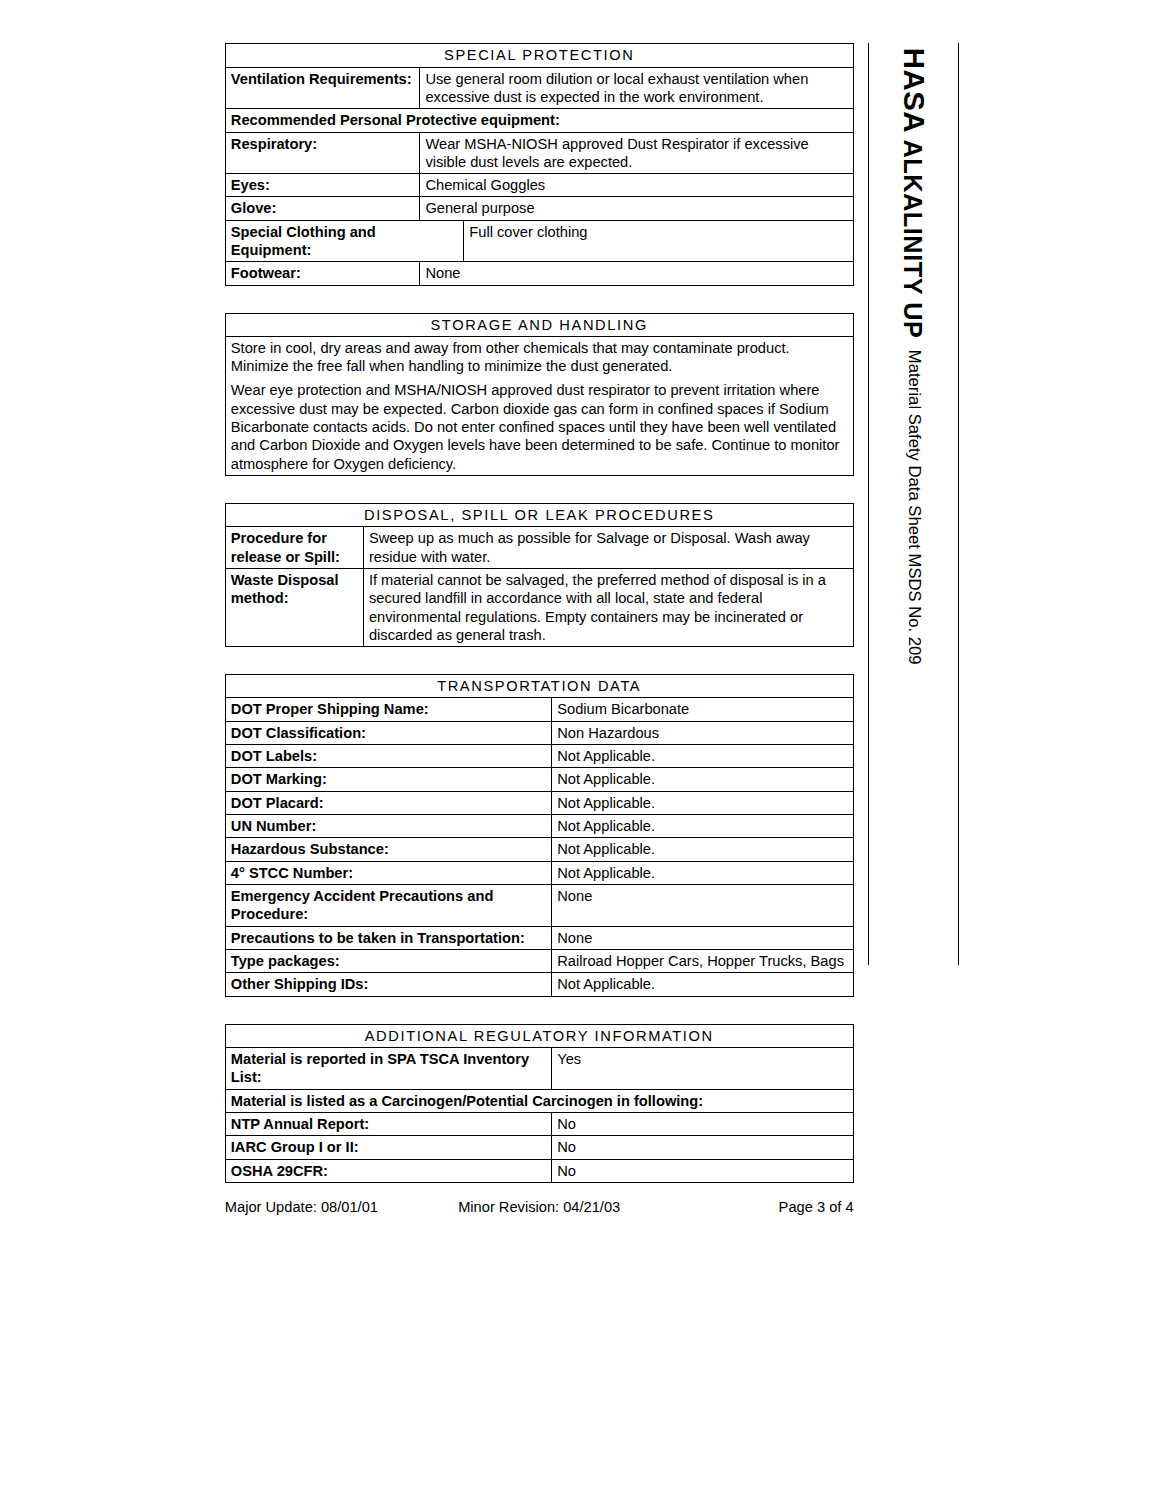HASA ALKALINITY UP Material Safety Data Sheet MSDS No. 209
| SPECIAL PROTECTION |
| Ventilation Requirements: | Use general room dilution or local exhaust ventilation when excessive dust is expected in the work environment. |
| Recommended Personal Protective equipment: |
| Respiratory: | Wear MSHA‑NIOSH approved Dust Respirator if excessive visible dust levels are expected. |
| Eyes: | Chemical Goggles |
| Glove: | General purpose |
| Special Clothing and Equipment: | Full cover clothing |
| Footwear: | None |
| STORAGE AND HANDLING |
| Store in cool, dry areas and away from other chemicals that may contaminate product. Minimize the free fall when handling to minimize the dust generated. Wear eye protection and MSHA/NIOSH approved dust respirator to prevent irritation where excessive dust may be expected. Carbon dioxide gas can form in confined spaces if Sodium Bicarbonate contacts acids. Do not enter confined spaces until they have been well ventilated and Carbon Dioxide and Oxygen levels have been determined to be safe. Continue to monitor atmosphere for Oxygen deficiency. |
| DISPOSAL, SPILL OR LEAK PROCEDURES |
| Procedure for release or Spill: | Sweep up as much as possible for Salvage or Disposal. Wash away residue with water. |
| Waste Disposal method: | If material cannot be salvaged, the preferred method of disposal is in a secured landfill in accordance with all local, state and federal environmental regulations. Empty containers may be incinerated or discarded as general trash. |
| TRANSPORTATION DATA |
| DOT Proper Shipping Name: | Sodium Bicarbonate |
| DOT Classification: | Non Hazardous |
| DOT Labels: | Not Applicable. |
| DOT Marking: | Not Applicable. |
| DOT Placard: | Not Applicable. |
| UN Number: | Not Applicable. |
| Hazardous Substance: | Not Applicable. |
| 4° STCC Number: | Not Applicable. |
| Emergency Accident Precautions and Procedure: | None |
| Precautions to be taken in Transportation: | None |
| Type packages: | Railroad Hopper Cars, Hopper Trucks, Bags |
| Other Shipping IDs: | Not Applicable. |
| ADDITIONAL REGULATORY INFORMATION |
| Material is reported in SPA TSCA Inventory List: | Yes |
| Material is listed as a Carcinogen/Potential Carcinogen in following: |
| NTP Annual Report: | No |
| IARC Group I or II: | No |
| OSHA 29CFR: | No |
| Major Update: 08/01/01 | Minor Revision: 04/21/03 | Page 3 of 4 |